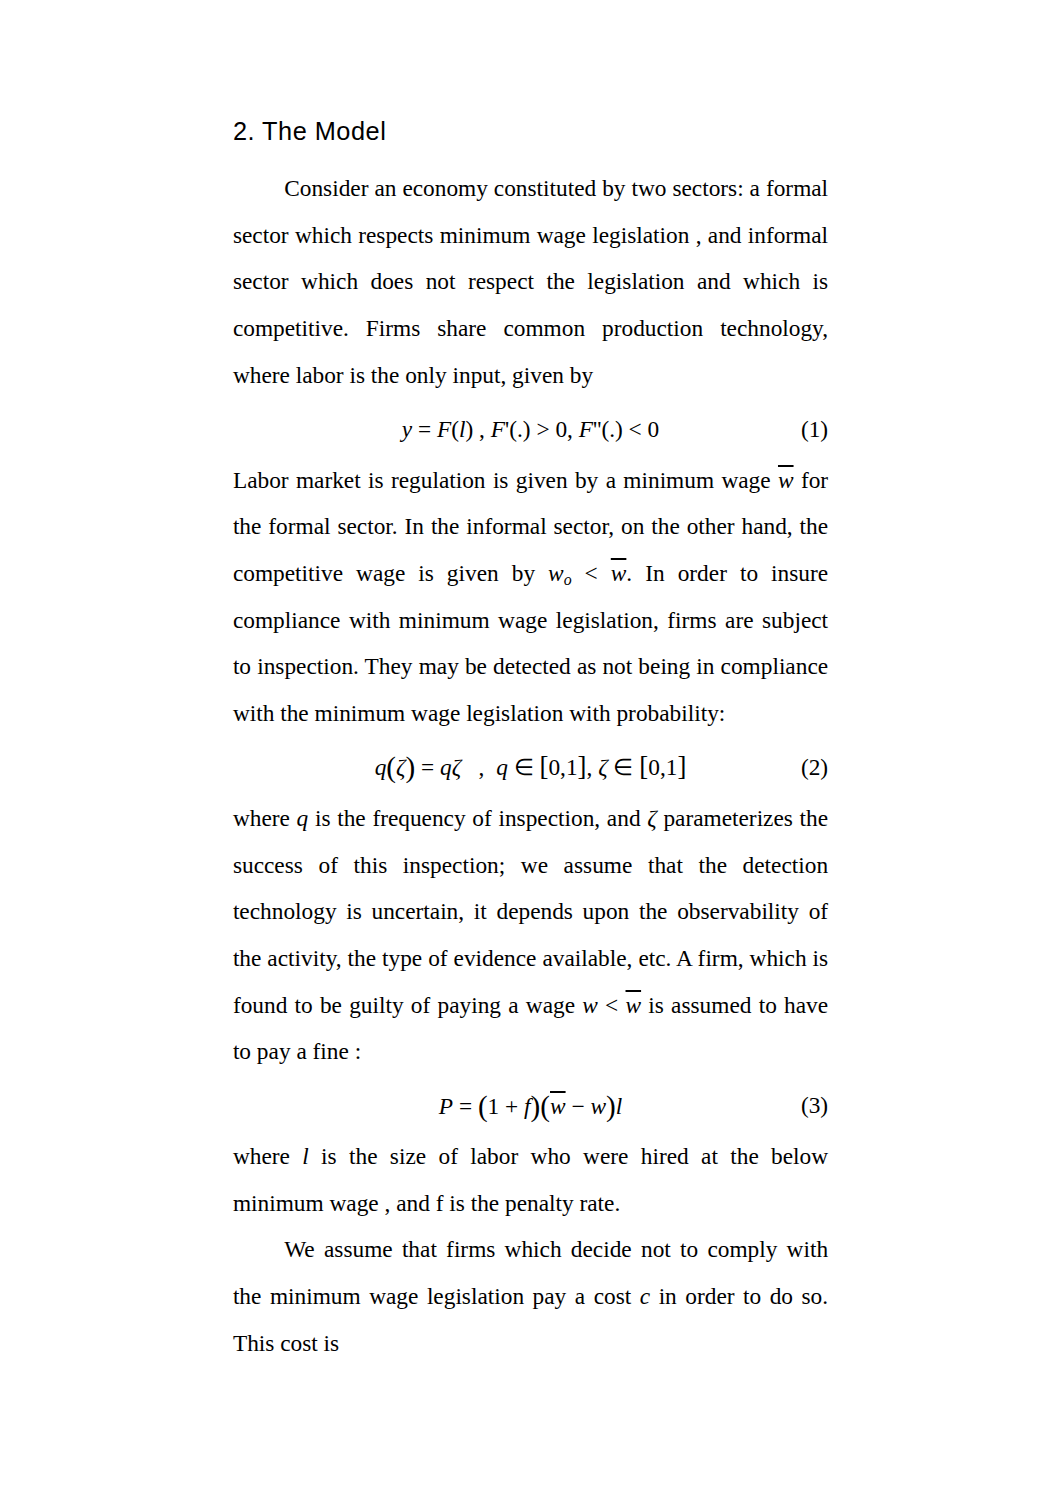2. The Model
Consider an economy constituted by two sectors: a formal sector which respects minimum wage legislation , and informal sector which does not respect the legislation and which is competitive. Firms share common production technology, where labor is the only input, given by
y = F(l) , F'(.) > 0, F''(.) < 0 (1)
Labor market is regulation is given by a minimum wage w for the formal sector. In the informal sector, on the other hand, the competitive wage is given by wo < w. In order to insure compliance with minimum wage legislation, firms are subject to inspection. They may be detected as not being in compliance with the minimum wage legislation with probability:
q(ζ) = qζ , q ∈ [0,1], ζ ∈ [0,1] (2)
where q is the frequency of inspection, and ζ parameterizes the success of this inspection; we assume that the detection technology is uncertain, it depends upon the observability of the activity, the type of evidence available, etc. A firm, which is found to be guilty of paying a wage w < w is assumed to have to pay a fine :
P = (1 + f)(w − w) l (3)
where l is the size of labor who were hired at the below minimum wage , and f is the penalty rate.
We assume that firms which decide not to comply with the minimum wage legislation pay a cost c in order to do so. This cost is